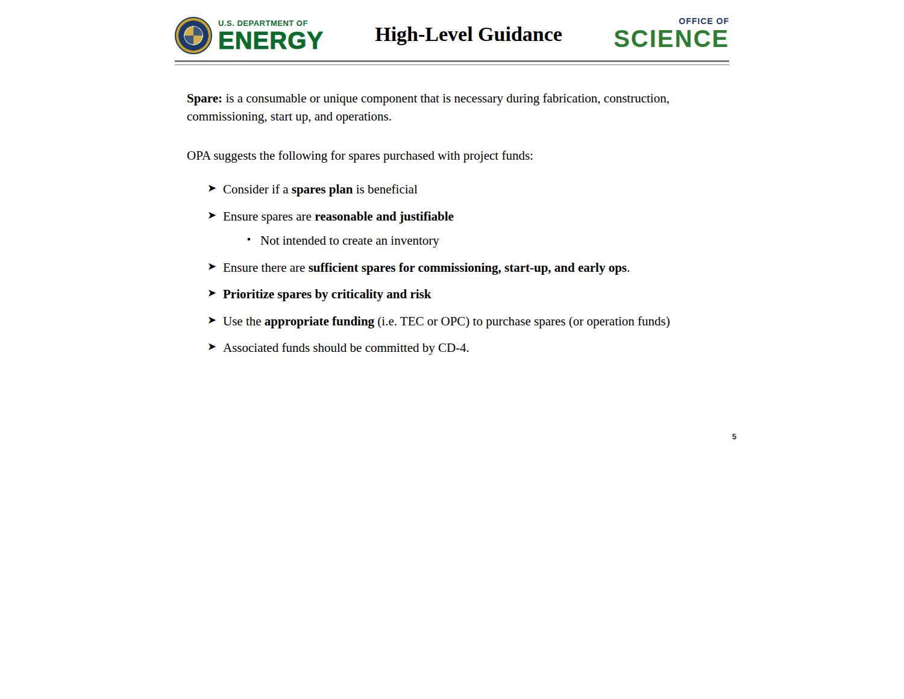U.S. DEPARTMENT OF ENERGY
High-Level Guidance
OFFICE OF SCIENCE
Spare: is a consumable or unique component that is necessary during fabrication, construction, commissioning, start up, and operations.
OPA suggests the following for spares purchased with project funds:
Consider if a spares plan is beneficial
Ensure spares are reasonable and justifiable
Not intended to create an inventory
Ensure there are sufficient spares for commissioning, start-up, and early ops.
Prioritize spares by criticality and risk
Use the appropriate funding (i.e. TEC or OPC) to purchase spares (or operation funds)
Associated funds should be committed by CD-4.
5